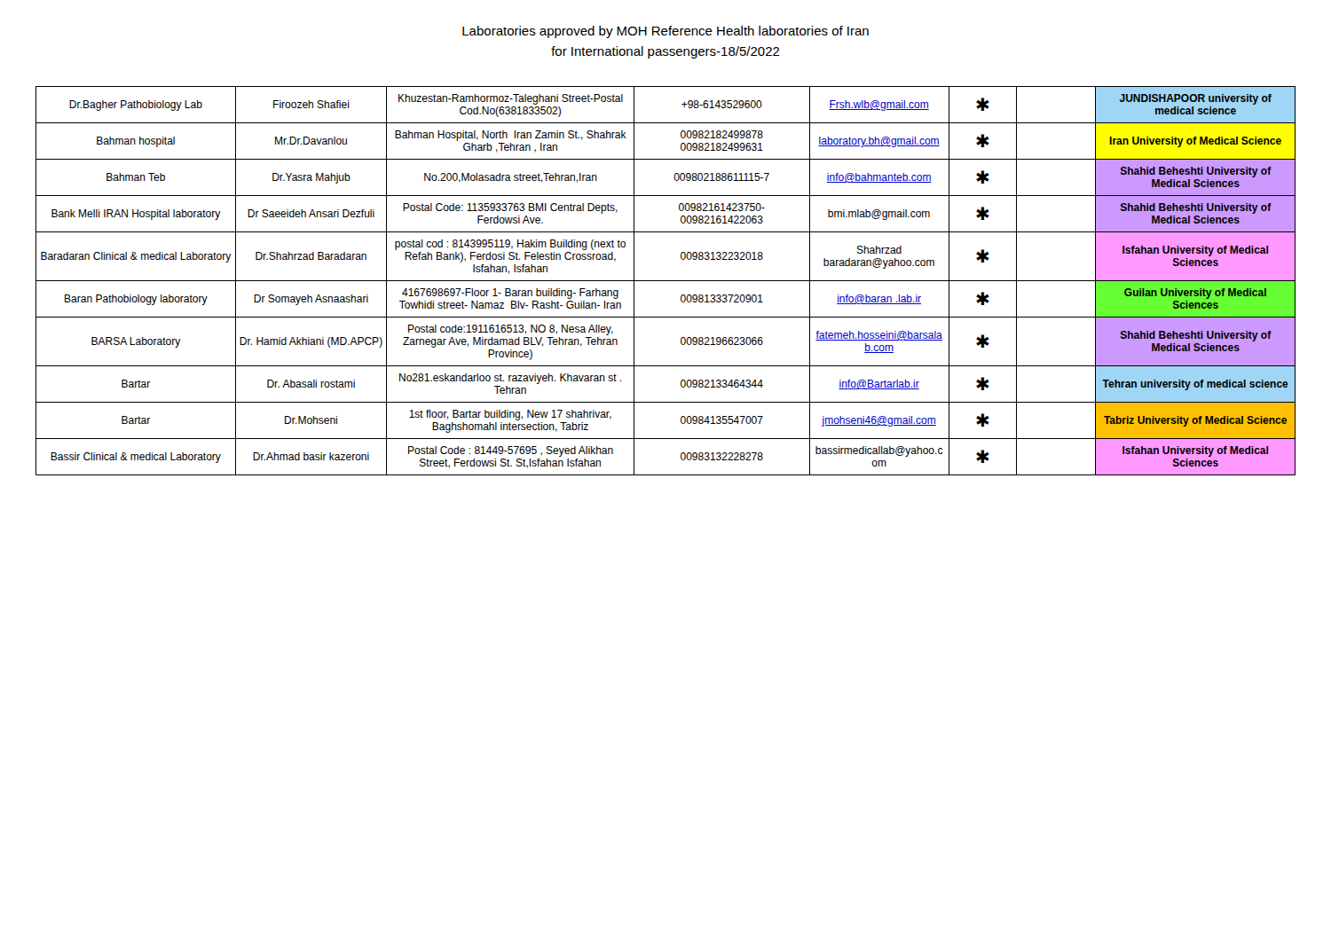Laboratories approved by MOH Reference Health laboratories of Iran
for International passengers-18/5/2022
| Dr.Bagher Pathobiology Lab | Firoozeh Shafiei | Khuzestan-Ramhormoz-Taleghani Street-Postal Cod.No(6381833502) | +98-6143529600 | Frsh.wlb@gmail.com | ✱ | | JUNDISHAPOOR university of medical science |
| Bahman hospital | Mr.Dr.Davanlou | Bahman Hospital, North Iran Zamin St., Shahrak Gharb ,Tehran , Iran | 00982182499878 00982182499631 | laboratory.bh@gmail.com | ✱ | | Iran University of Medical Science |
| Bahman Teb | Dr.Yasra Mahjub | No.200,Molasadra street,Tehran,Iran | 009802188611115-7 | info@bahmanteb.com | ✱ | | Shahid Beheshti University of Medical Sciences |
| Bank Melli IRAN Hospital laboratory | Dr Saeeideh Ansari Dezfuli | Postal Code: 1135933763 BMI Central Depts, Ferdowsi Ave. | 00982161423750-00982161422063 | bmi.mlab@gmail.com | ✱ | | Shahid Beheshti University of Medical Sciences |
| Baradaran Clinical & medical Laboratory | Dr.Shahrzad Baradaran | postal cod : 8143995119, Hakim Building (next to Refah Bank), Ferdosi St. Felestin Crossroad, Isfahan, Isfahan | 00983132232018 | Shahrzad baradaran@yahoo.com | ✱ | | Isfahan University of Medical Sciences |
| Baran Pathobiology laboratory | Dr Somayeh Asnaashari | 4167698697-Floor 1- Baran building- Farhang Towhidi street- Namaz Blv- Rasht- Guilan- Iran | 00981333720901 | info@baran .lab.ir | ✱ | | Guilan University of Medical Sciences |
| BARSA Laboratory | Dr. Hamid Akhiani (MD.APCP) | Postal code:1911616513, NO 8, Nesa Alley, Zarnegar Ave, Mirdamad BLV, Tehran, Tehran Province) | 00982196623066 | fatemeh.hosseini@barsalab.com | ✱ | | Shahid Beheshti University of Medical Sciences |
| Bartar | Dr. Abasali rostami | No281.eskandarloo st. razaviyeh. Khavaran st . Tehran | 00982133464344 | info@Bartarlab.ir | ✱ | | Tehran university of medical science |
| Bartar | Dr.Mohseni | 1st floor, Bartar building, New 17 shahrivar, Baghshomahl intersection, Tabriz | 00984135547007 | jmohseni46@gmail.com | ✱ | | Tabriz University of Medical Science |
| Bassir Clinical & medical Laboratory | Dr.Ahmad basir kazeroni | Postal Code : 81449-57695 , Seyed Alikhan Street, Ferdowsi St. St,Isfahan Isfahan | 00983132228278 | bassirmedicallab@yahoo.com | ✱ | | Isfahan University of Medical Sciences |